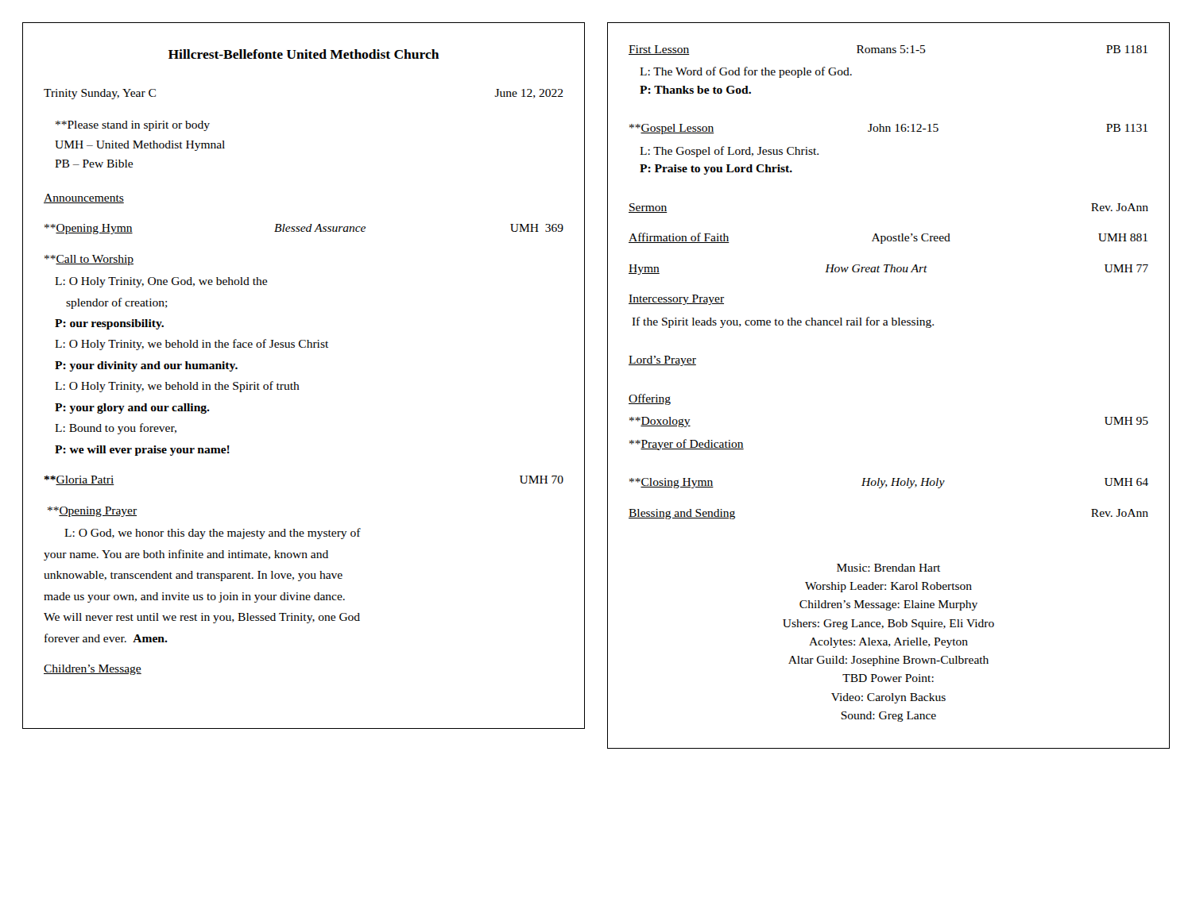Hillcrest-Bellefonte United Methodist Church
Trinity Sunday, Year C June 12, 2022
**Please stand in spirit or body
UMH – United Methodist Hymnal
PB – Pew Bible
Announcements
**Opening Hymn Blessed Assurance UMH 369
**Call to Worship
L: O Holy Trinity, One God, we behold the
splendor of creation;
P: our responsibility.
L: O Holy Trinity, we behold in the face of Jesus Christ
P: your divinity and our humanity.
L: O Holy Trinity, we behold in the Spirit of truth
P: your glory and our calling.
L: Bound to you forever,
P: we will ever praise your name!
**Gloria Patri UMH 70
**Opening Prayer
L: O God, we honor this day the majesty and the mystery of
your name. You are both infinite and intimate, known and
unknowable, transcendent and transparent. In love, you have
made us your own, and invite us to join in your divine dance.
We will never rest until we rest in you, Blessed Trinity, one God
forever and ever. Amen.
Children’s Message
First Lesson Romans 5:1-5 PB 1181
L: The Word of God for the people of God.
P: Thanks be to God.
**Gospel Lesson John 16:12-15 PB 1131
L: The Gospel of Lord, Jesus Christ.
P: Praise to you Lord Christ.
Sermon Rev. JoAnn
Affirmation of Faith Apostle’s Creed UMH 881
Hymn How Great Thou Art UMH 77
Intercessory Prayer
If the Spirit leads you, come to the chancel rail for a blessing.
Lord’s Prayer
Offering
**Doxology UMH 95
**Prayer of Dedication
**Closing Hymn Holy, Holy, Holy UMH 64
Blessing and Sending Rev. JoAnn
Music: Brendan Hart
Worship Leader: Karol Robertson
Children’s Message: Elaine Murphy
Ushers: Greg Lance, Bob Squire, Eli Vidro
Acolytes: Alexa, Arielle, Peyton
Altar Guild: Josephine Brown-Culbreath
TBD Power Point:
Video: Carolyn Backus
Sound: Greg Lance